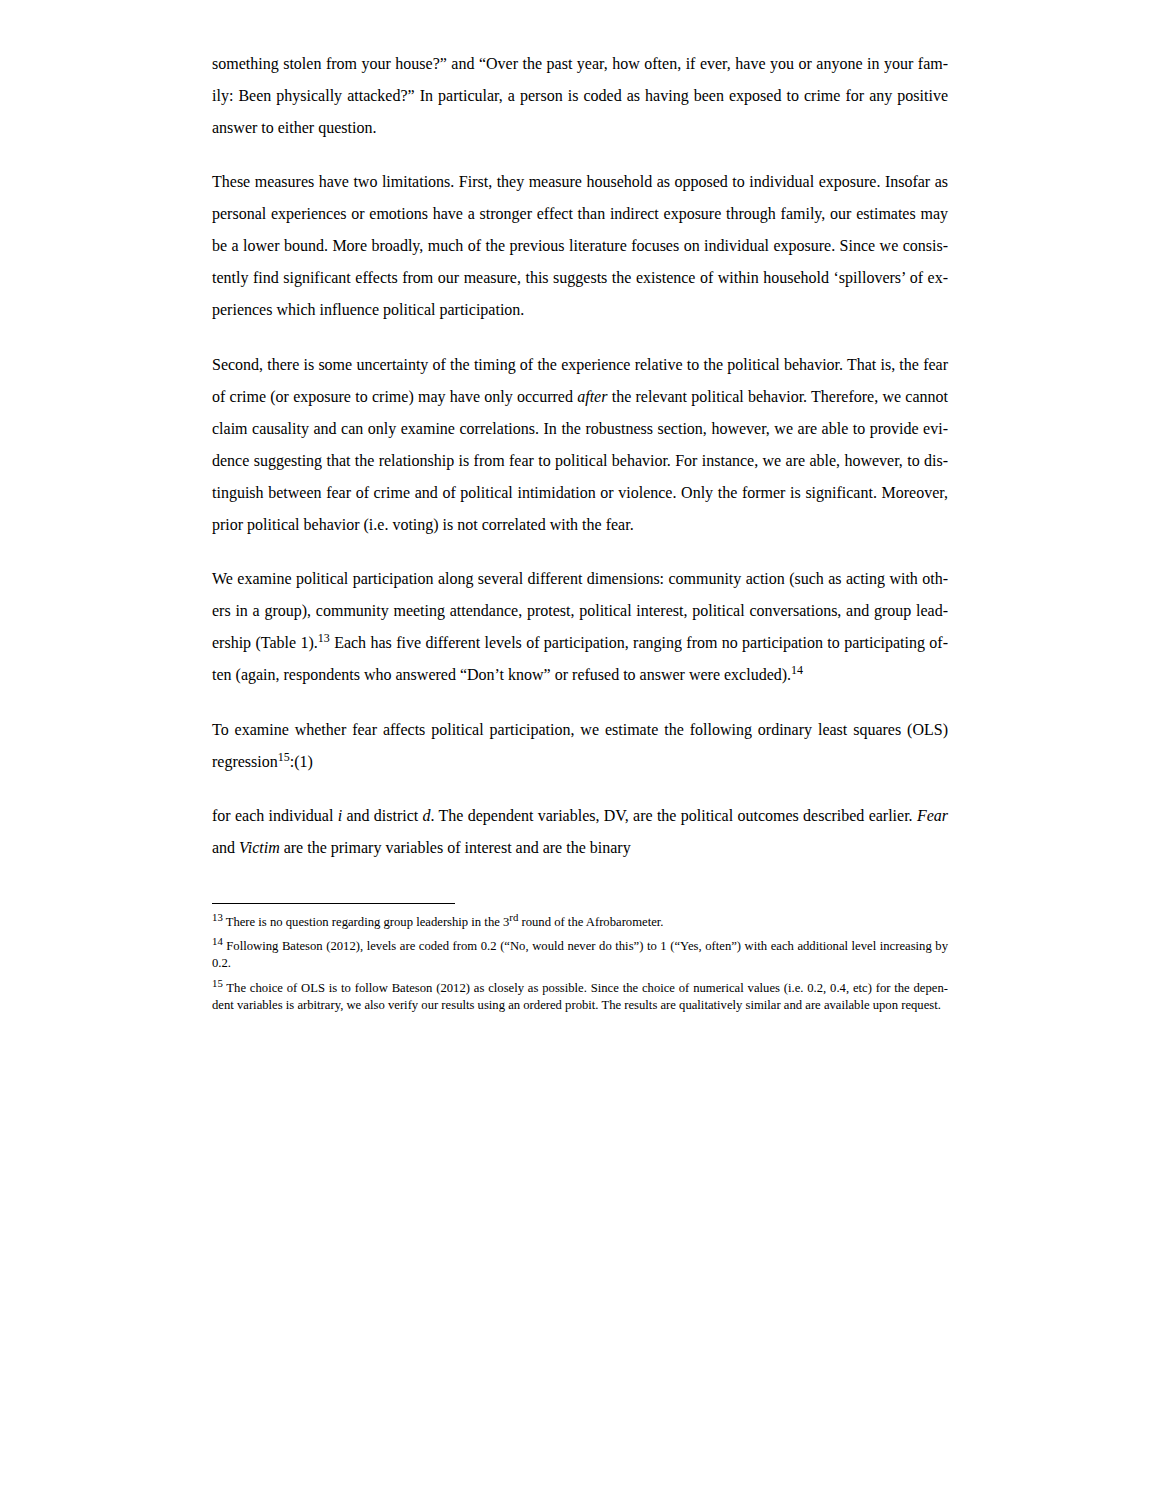something stolen from your house?” and “Over the past year, how often, if ever, have you or anyone in your family: Been physically attacked?” In particular, a person is coded as having been exposed to crime for any positive answer to either question.
These measures have two limitations. First, they measure household as opposed to individual exposure. Insofar as personal experiences or emotions have a stronger effect than indirect exposure through family, our estimates may be a lower bound. More broadly, much of the previous literature focuses on individual exposure. Since we consistently find significant effects from our measure, this suggests the existence of within household ‘spillovers’ of experiences which influence political participation.
Second, there is some uncertainty of the timing of the experience relative to the political behavior. That is, the fear of crime (or exposure to crime) may have only occurred after the relevant political behavior. Therefore, we cannot claim causality and can only examine correlations. In the robustness section, however, we are able to provide evidence suggesting that the relationship is from fear to political behavior. For instance, we are able, however, to distinguish between fear of crime and of political intimidation or violence. Only the former is significant. Moreover, prior political behavior (i.e. voting) is not correlated with the fear.
We examine political participation along several different dimensions: community action (such as acting with others in a group), community meeting attendance, protest, political interest, political conversations, and group leadership (Table 1).13 Each has five different levels of participation, ranging from no participation to participating often (again, respondents who answered “Don’t know” or refused to answer were excluded).14
To examine whether fear affects political participation, we estimate the following ordinary least squares (OLS) regression15:(1)
for each individual i and district d. The dependent variables, DV, are the political outcomes described earlier. Fear and Victim are the primary variables of interest and are the binary
13 There is no question regarding group leadership in the 3rd round of the Afrobarometer.
14 Following Bateson (2012), levels are coded from 0.2 (“No, would never do this”) to 1 (“Yes, often”) with each additional level increasing by 0.2.
15 The choice of OLS is to follow Bateson (2012) as closely as possible. Since the choice of numerical values (i.e. 0.2, 0.4, etc) for the dependent variables is arbitrary, we also verify our results using an ordered probit. The results are qualitatively similar and are available upon request.